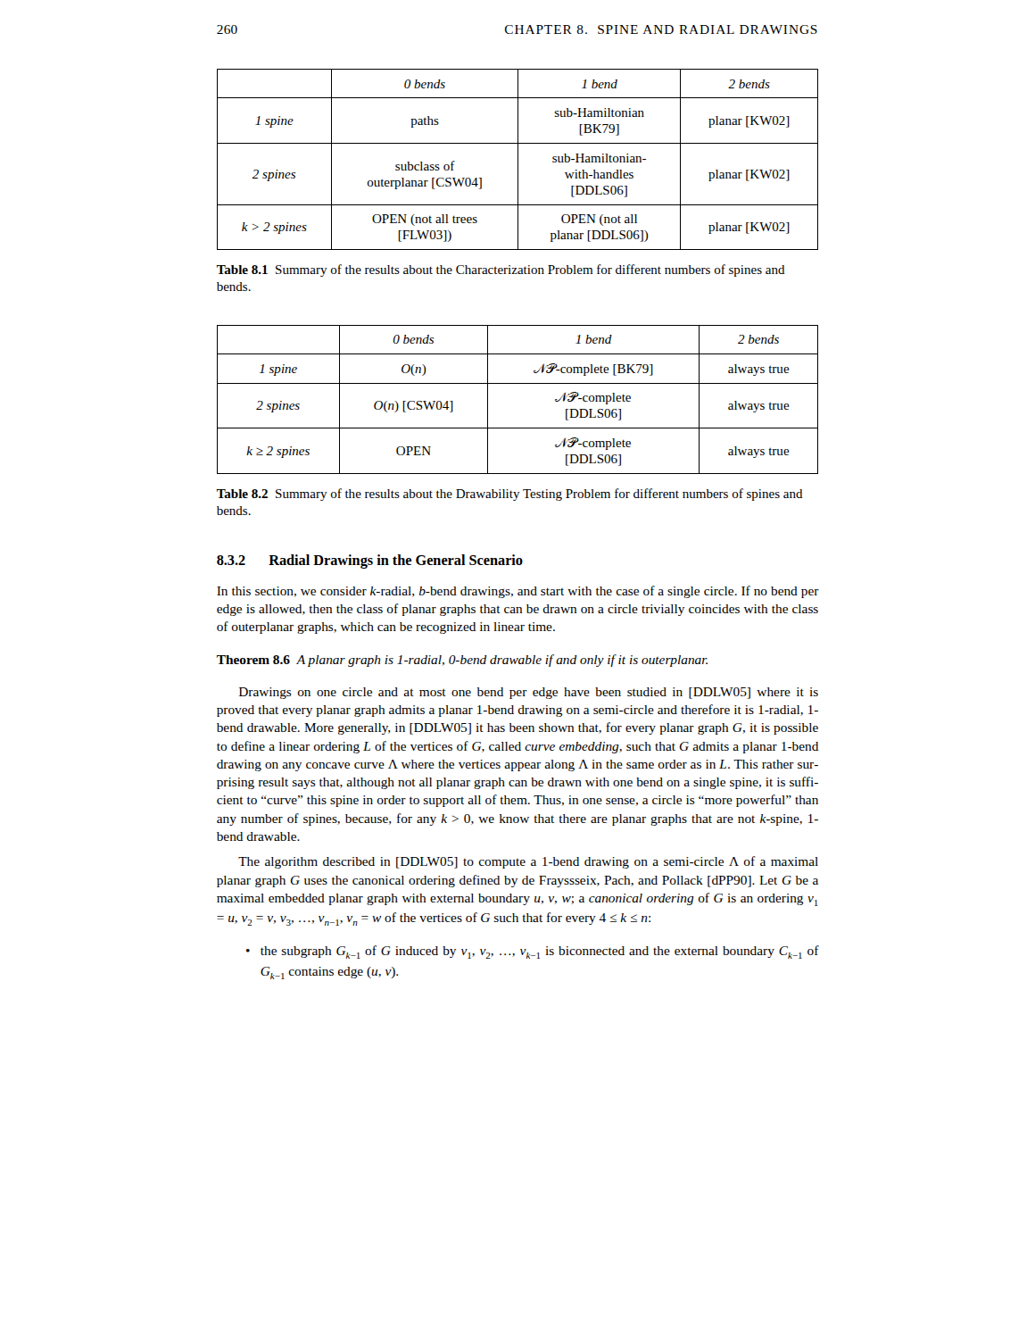260 Chapter 8. Spine and Radial Drawings
| | 0 bends | 1 bend | 2 bends |
| --- | --- | --- | --- |
| 1 spine | paths | sub-Hamiltonian [BK79] | planar [KW02] |
| 2 spines | subclass of outerplanar [CSW04] | sub-Hamiltonian- with-handles [DDLS06] | planar [KW02] |
| k > 2 spines | OPEN (not all trees [FLW03]) | OPEN (not all planar [DDLS06]) | planar [KW02] |
Table 8.1 Summary of the results about the Characterization Problem for different numbers of spines and bends.
| | 0 bends | 1 bend | 2 bends |
| --- | --- | --- | --- |
| 1 spine | O ( n ) | 𝒩𝒫 -complete [BK79] | always true |
| 2 spines | O ( n ) [CSW04] | 𝒩𝒫 -complete [DDLS06] | always true |
| k ≥ 2 spines | OPEN | 𝒩𝒫 -complete [DDLS06] | always true |
Table 8.2 Summary of the results about the Drawability Testing Problem for different numbers of spines and bends.
8.3.2 Radial Drawings in the General Scenario
In this section, we consider k-radial, b-bend drawings, and start with the case of a single circle. If no bend per edge is allowed, then the class of planar graphs that can be drawn on a circle trivially coincides with the class of outerplanar graphs, which can be recognized in linear time.
Theorem 8.6 A planar graph is 1-radial, 0-bend drawable if and only if it is outerplanar.
Drawings on one circle and at most one bend per edge have been studied in [DDLW05] where it is proved that every planar graph admits a planar 1-bend drawing on a semi-circle and therefore it is 1-radial, 1-bend drawable. More generally, in [DDLW05] it has been shown that, for every planar graph G, it is possible to define a linear ordering L of the vertices of G, called curve embedding, such that G admits a planar 1-bend drawing on any concave curve Λ where the vertices appear along Λ in the same order as in L. This rather surprising result says that, although not all planar graph can be drawn with one bend on a single spine, it is sufficient to “curve” this spine in order to support all of them. Thus, in one sense, a circle is “more powerful” than any number of spines, because, for any k > 0, we know that there are planar graphs that are not k-spine, 1-bend drawable.
The algorithm described in [DDLW05] to compute a 1-bend drawing on a semi-circle Λ of a maximal planar graph G uses the canonical ordering defined by de Frayssseix, Pach, and Pollack [dPP90]. Let G be a maximal embedded planar graph with external boundary u, v, w; a canonical ordering of G is an ordering v1 = u, v2 = v, v3, …, vn−1, vn = w of the vertices of G such that for every 4 ≤ k ≤ n:
the subgraph Gk−1 of G induced by v1, v2, …, vk−1 is biconnected and the external boundary Ck−1 of Gk−1 contains edge (u, v).